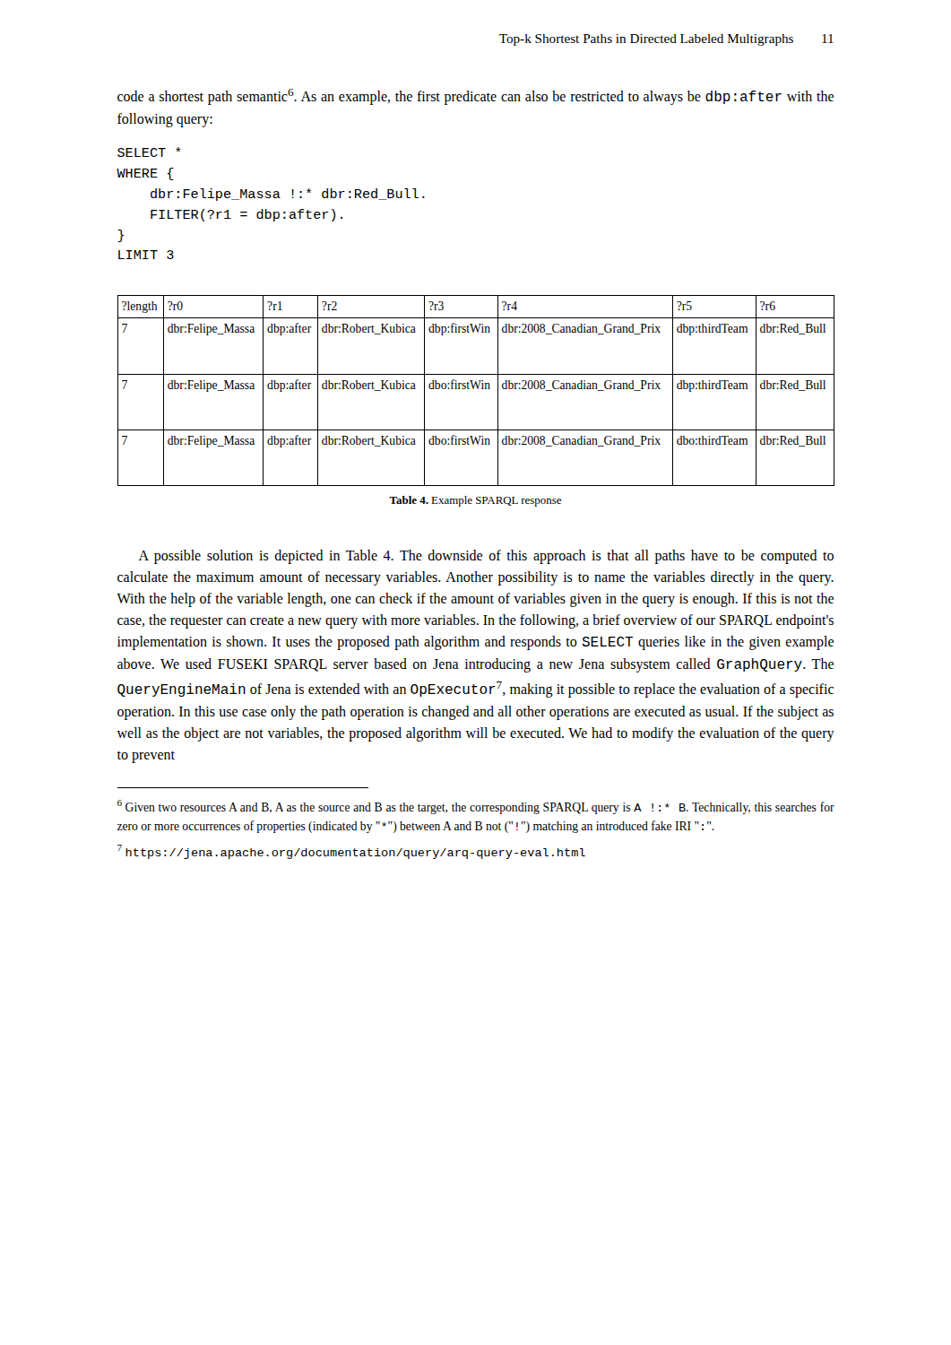Top-k Shortest Paths in Directed Labeled Multigraphs 11
code a shortest path semantic6. As an example, the first predicate can also be restricted to always be dbp:after with the following query:
SELECT *
WHERE {
    dbr:Felipe_Massa !:* dbr:Red_Bull.
    FILTER(?r1 = dbp:after).
}
LIMIT 3
Table 4. Example SPARQL response
| ?length | ?r0 | ?r1 | ?r2 | ?r3 | ?r4 | ?r5 | ?r6 |
| --- | --- | --- | --- | --- | --- | --- | --- |
| 7 | dbr:Felipe_Massa | dbp:after | dbr:Robert_Kubica | dbp:firstWin | dbr:2008_Canadian_Grand_Prix | dbp:thirdTeam | dbr:Red_Bull |
| 7 | dbr:Felipe_Massa | dbp:after | dbr:Robert_Kubica | dbo:firstWin | dbr:2008_Canadian_Grand_Prix | dbp:thirdTeam | dbr:Red_Bull |
| 7 | dbr:Felipe_Massa | dbp:after | dbr:Robert_Kubica | dbo:firstWin | dbr:2008_Canadian_Grand_Prix | dbo:thirdTeam | dbr:Red_Bull |
A possible solution is depicted in Table 4. The downside of this approach is that all paths have to be computed to calculate the maximum amount of necessary variables. Another possibility is to name the variables directly in the query. With the help of the variable length, one can check if the amount of variables given in the query is enough. If this is not the case, the requester can create a new query with more variables. In the following, a brief overview of our SPARQL endpoint's implementation is shown. It uses the proposed path algorithm and responds to SELECT queries like in the given example above. We used FUSEKI SPARQL server based on Jena introducing a new Jena subsystem called GraphQuery. The QueryEngineMain of Jena is extended with an OpExecutor7, making it possible to replace the evaluation of a specific operation. In this use case only the path operation is changed and all other operations are executed as usual. If the subject as well as the object are not variables, the proposed algorithm will be executed. We had to modify the evaluation of the query to prevent
6Given two resources A and B, A as the source and B as the target, the corresponding SPARQL query is A !:* B. Technically, this searches for zero or more occurrences of properties (indicated by "*") between A and B not ("!") matching an introduced fake IRI ":".
7https://jena.apache.org/documentation/query/arq-query-eval.html